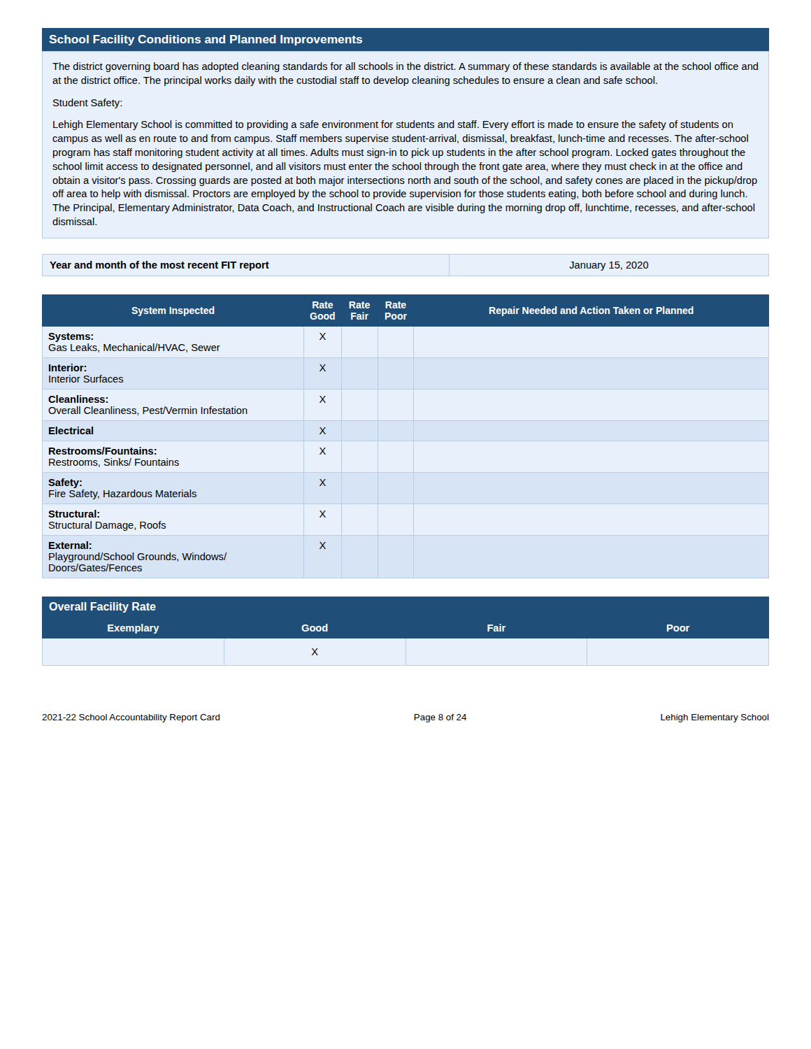School Facility Conditions and Planned Improvements
The district governing board has adopted cleaning standards for all schools in the district. A summary of these standards is available at the school office and at the district office. The principal works daily with the custodial staff to develop cleaning schedules to ensure a clean and safe school.
Student Safety:
Lehigh Elementary School is committed to providing a safe environment for students and staff. Every effort is made to ensure the safety of students on campus as well as en route to and from campus. Staff members supervise student-arrival, dismissal, breakfast, lunch-time and recesses. The after-school program has staff monitoring student activity at all times. Adults must sign-in to pick up students in the after school program. Locked gates throughout the school limit access to designated personnel, and all visitors must enter the school through the front gate area, where they must check in at the office and obtain a visitor's pass. Crossing guards are posted at both major intersections north and south of the school, and safety cones are placed in the pickup/drop off area to help with dismissal. Proctors are employed by the school to provide supervision for those students eating, both before school and during lunch. The Principal, Elementary Administrator, Data Coach, and Instructional Coach are visible during the morning drop off, lunchtime, recesses, and after-school dismissal.
| Year and month of the most recent FIT report | January 15, 2020 |
| System Inspected | Rate Good | Rate Fair | Rate Poor | Repair Needed and Action Taken or Planned |
| --- | --- | --- | --- | --- |
| Systems: Gas Leaks, Mechanical/HVAC, Sewer | X | | | |
| Interior: Interior Surfaces | X | | | |
| Cleanliness: Overall Cleanliness, Pest/Vermin Infestation | X | | | |
| Electrical | X | | | |
| Restrooms/Fountains: Restrooms, Sinks/ Fountains | X | | | |
| Safety: Fire Safety, Hazardous Materials | X | | | |
| Structural: Structural Damage, Roofs | X | | | |
| External: Playground/School Grounds, Windows/ Doors/Gates/Fences | X | | | |
Overall Facility Rate
| Exemplary | Good | Fair | Poor |
| --- | --- | --- | --- |
| | X | | |
2021-22 School Accountability Report Card Page 8 of 24 Lehigh Elementary School